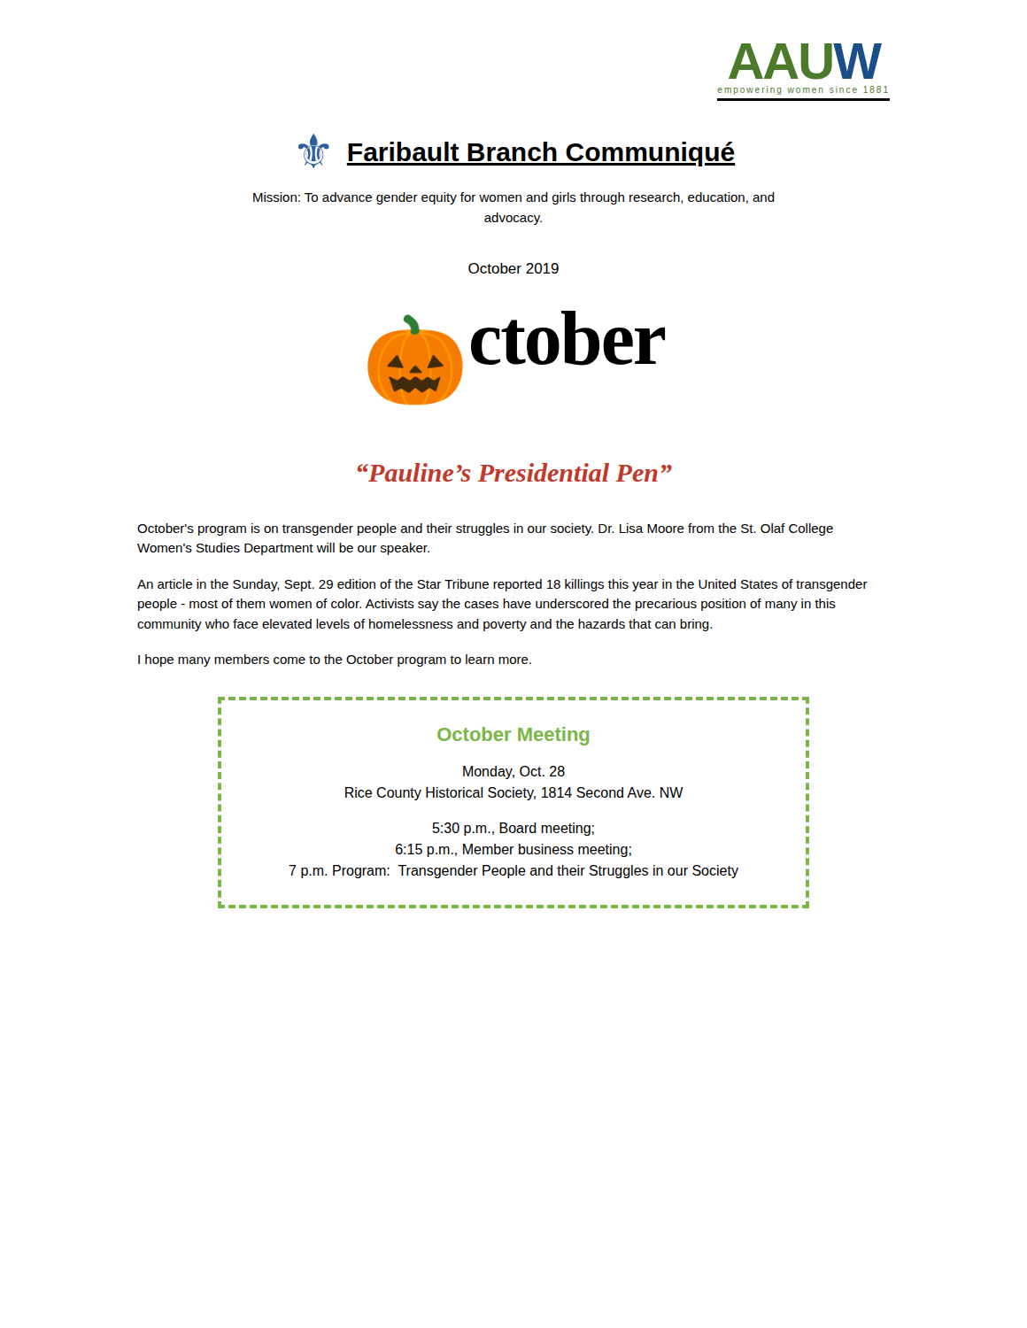AAUW
empowering women since 1881
⚜
Faribault Branch Communiqué
Mission: To advance gender equity for women and girls through research, education, and advocacy.
October 2019
🎃ctober
“Pauline’s Presidential Pen”
October's program is on transgender people and their struggles in our society. Dr. Lisa Moore from the St. Olaf College Women's Studies Department will be our speaker.
An article in the Sunday, Sept. 29 edition of the Star Tribune reported 18 killings this year in the United States of transgender people - most of them women of color. Activists say the cases have underscored the precarious position of many in this community who face elevated levels of homelessness and poverty and the hazards that can bring.
I hope many members come to the October program to learn more.
October Meeting
Monday, Oct. 28
Rice County Historical Society, 1814 Second Ave. NW
5:30 p.m., Board meeting;
6:15 p.m., Member business meeting;
7 p.m. Program: Transgender People and their Struggles in our Society